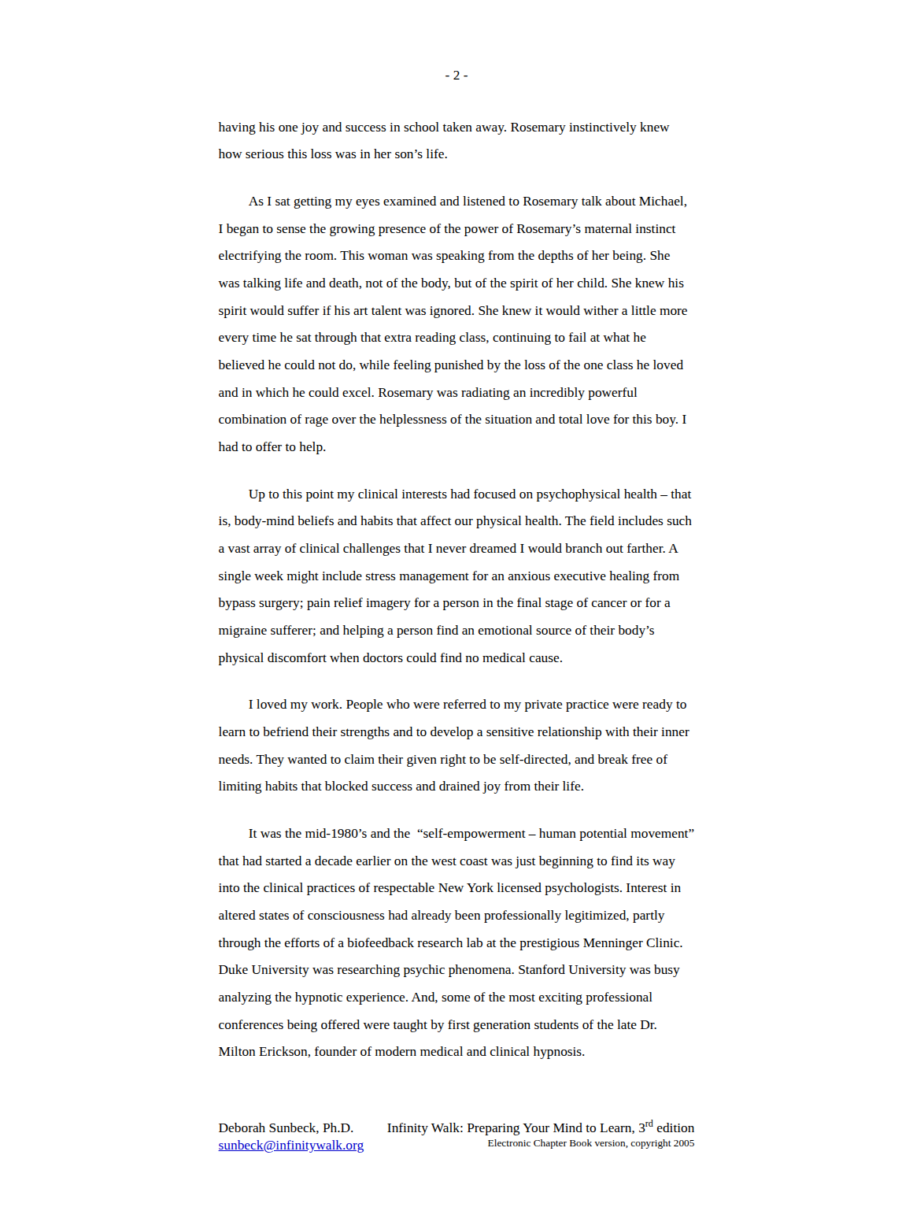- 2 -
having his one joy and success in school taken away. Rosemary instinctively knew how serious this loss was in her son’s life.
As I sat getting my eyes examined and listened to Rosemary talk about Michael, I began to sense the growing presence of the power of Rosemary’s maternal instinct electrifying the room. This woman was speaking from the depths of her being. She was talking life and death, not of the body, but of the spirit of her child. She knew his spirit would suffer if his art talent was ignored. She knew it would wither a little more every time he sat through that extra reading class, continuing to fail at what he believed he could not do, while feeling punished by the loss of the one class he loved and in which he could excel. Rosemary was radiating an incredibly powerful combination of rage over the helplessness of the situation and total love for this boy. I had to offer to help.
Up to this point my clinical interests had focused on psychophysical health – that is, body-mind beliefs and habits that affect our physical health. The field includes such a vast array of clinical challenges that I never dreamed I would branch out farther. A single week might include stress management for an anxious executive healing from bypass surgery; pain relief imagery for a person in the final stage of cancer or for a migraine sufferer; and helping a person find an emotional source of their body’s physical discomfort when doctors could find no medical cause.
I loved my work. People who were referred to my private practice were ready to learn to befriend their strengths and to develop a sensitive relationship with their inner needs. They wanted to claim their given right to be self-directed, and break free of limiting habits that blocked success and drained joy from their life.
It was the mid-1980’s and the “self-empowerment – human potential movement” that had started a decade earlier on the west coast was just beginning to find its way into the clinical practices of respectable New York licensed psychologists. Interest in altered states of consciousness had already been professionally legitimized, partly through the efforts of a biofeedback research lab at the prestigious Menninger Clinic. Duke University was researching psychic phenomena. Stanford University was busy analyzing the hypnotic experience. And, some of the most exciting professional conferences being offered were taught by first generation students of the late Dr. Milton Erickson, founder of modern medical and clinical hypnosis.
Deborah Sunbeck, Ph.D.
sunbeck@infinitywalk.org
Infinity Walk: Preparing Your Mind to Learn, 3rd edition
Electronic Chapter Book version, copyright 2005